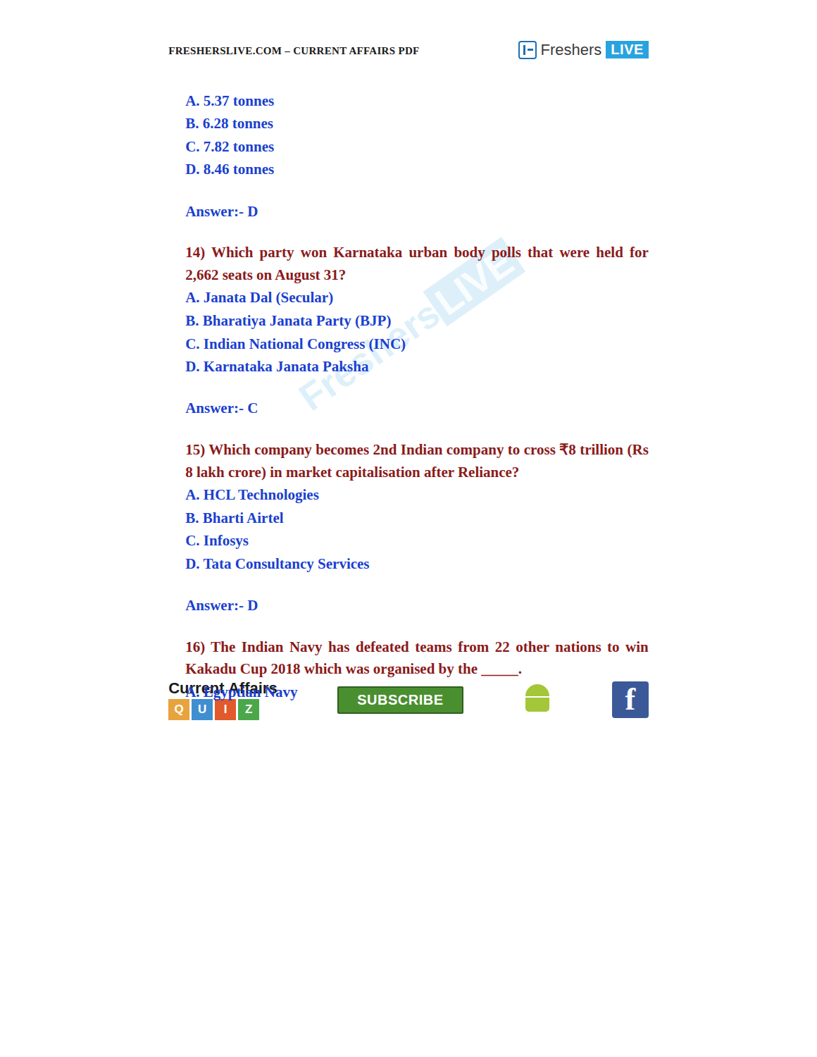FRESHERSLIVE.COM – CURRENT AFFAIRS PDF
Freshers LIVE
FreshersLIVE
A. 5.37 tonnes
B. 6.28 tonnes
C. 7.82 tonnes
D. 8.46 tonnes
Answer:- D
14) Which party won Karnataka urban body polls that were held for 2,662 seats on August 31?
A. Janata Dal (Secular)
B. Bharatiya Janata Party (BJP)
C. Indian National Congress (INC)
D. Karnataka Janata Paksha
Answer:- C
15) Which company becomes 2nd Indian company to cross ₹8 trillion (Rs 8 lakh crore) in market capitalisation after Reliance?
A. HCL Technologies
B. Bharti Airtel
C. Infosys
D. Tata Consultancy Services
Answer:- D
16) The Indian Navy has defeated teams from 22 other nations to win Kakadu Cup 2018 which was organised by the _____.
A. Egyptian Navy
Current Affairs
QUIZ
SUBSCRIBE
f